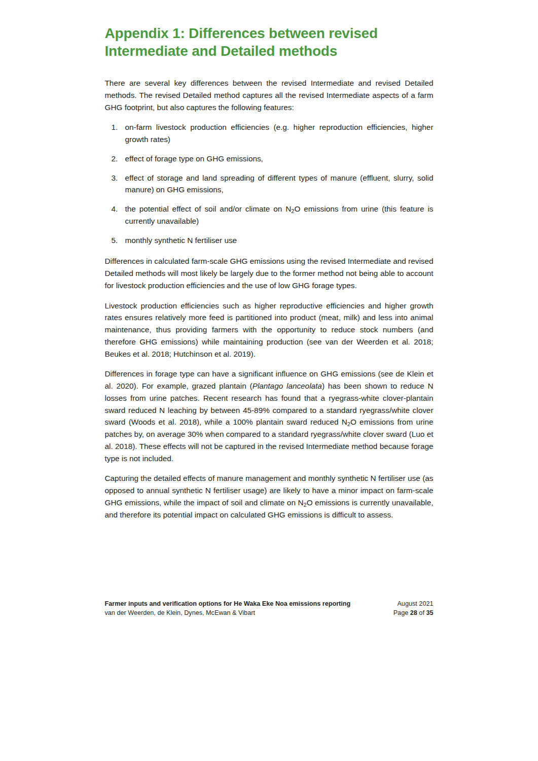Appendix 1: Differences between revised
Intermediate and Detailed methods
There are several key differences between the revised Intermediate and revised Detailed methods. The revised Detailed method captures all the revised Intermediate aspects of a farm GHG footprint, but also captures the following features:
on-farm livestock production efficiencies (e.g. higher reproduction efficiencies, higher growth rates)
effect of forage type on GHG emissions,
effect of storage and land spreading of different types of manure (effluent, slurry, solid manure) on GHG emissions,
the potential effect of soil and/or climate on N2O emissions from urine (this feature is currently unavailable)
monthly synthetic N fertiliser use
Differences in calculated farm-scale GHG emissions using the revised Intermediate and revised Detailed methods will most likely be largely due to the former method not being able to account for livestock production efficiencies and the use of low GHG forage types.
Livestock production efficiencies such as higher reproductive efficiencies and higher growth rates ensures relatively more feed is partitioned into product (meat, milk) and less into animal maintenance, thus providing farmers with the opportunity to reduce stock numbers (and therefore GHG emissions) while maintaining production (see van der Weerden et al. 2018; Beukes et al. 2018; Hutchinson et al. 2019).
Differences in forage type can have a significant influence on GHG emissions (see de Klein et al. 2020). For example, grazed plantain (Plantago lanceolata) has been shown to reduce N losses from urine patches. Recent research has found that a ryegrass-white clover-plantain sward reduced N leaching by between 45-89% compared to a standard ryegrass/white clover sward (Woods et al. 2018), while a 100% plantain sward reduced N2O emissions from urine patches by, on average 30% when compared to a standard ryegrass/white clover sward (Luo et al. 2018). These effects will not be captured in the revised Intermediate method because forage type is not included.
Capturing the detailed effects of manure management and monthly synthetic N fertiliser use (as opposed to annual synthetic N fertiliser usage) are likely to have a minor impact on farm-scale GHG emissions, while the impact of soil and climate on N2O emissions is currently unavailable, and therefore its potential impact on calculated GHG emissions is difficult to assess.
Farmer inputs and verification options for He Waka Eke Noa emissions reporting
van der Weerden, de Klein, Dynes, McEwan & Vibart
August 2021
Page 28 of 35